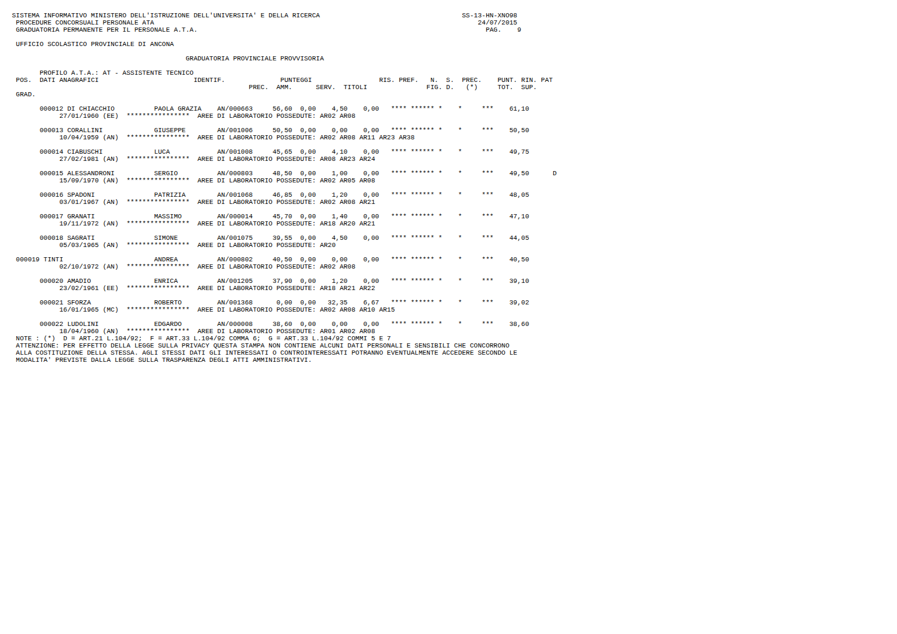SISTEMA INFORMATIVO MINISTERO DELL'ISTRUZIONE DELL'UNIVERSITA' E DELLA RICERCA                                    SS-13-HN-XNO98
 PROCEDURE CONCORSUALI PERSONALE ATA                                                                                  24/07/2015
 GRADUATORIA PERMANENTE PER IL PERSONALE A.T.A.                                                                         PAG.    9

 UFFICIO SCOLASTICO PROVINCIALE DI ANCONA

                                            GRADUATORIA PROVINCIALE PROVVISORIA

       PROFILO A.T.A.: AT - ASSISTENTE TECNICO
 POS.  DATI ANAGRAFICI                        IDENTIF.              PUNTEGGI                 RIS. PREF.   N.  S.  PREC.    PUNT. RIN. PAT
                                                            PREC.  AMM.      SERV.  TITOLI               FIG. D.   (*)     TOT.  SUP.
 GRAD.

       000012 DI CHIACCHIO          PAOLA GRAZIA    AN/000663     56,60  0,00    4,50    0,00   **** ****** *    *     ***    61,10
            27/01/1960 (EE)  ****************  AREE DI LABORATORIO POSSEDUTE: AR02 AR08

       000013 CORALLINI             GIUSEPPE        AN/001006     50,50  0,00    0,00    0,00   **** ****** *    *     ***    50,50
            10/04/1959 (AN)  ****************  AREE DI LABORATORIO POSSEDUTE: AR02 AR08 AR11 AR23 AR38

       000014 CIABUSCHI             LUCA            AN/001008     45,65  0,00    4,10    0,00   **** ****** *    *     ***    49,75
            27/02/1981 (AN)  ****************  AREE DI LABORATORIO POSSEDUTE: AR08 AR23 AR24

       000015 ALESSANDRONI          SERGIO          AN/000803     48,50  0,00    1,00    0,00   **** ****** *    *     ***    49,50      D
            15/09/1970 (AN)  ****************  AREE DI LABORATORIO POSSEDUTE: AR02 AR05 AR08

       000016 SPADONI               PATRIZIA        AN/001068     46,85  0,00    1,20    0,00   **** ****** *    *     ***    48,05
            03/01/1967 (AN)  ****************  AREE DI LABORATORIO POSSEDUTE: AR02 AR08 AR21

       000017 GRANATI               MASSIMO         AN/000014     45,70  0,00    1,40    0,00   **** ****** *    *     ***    47,10
            19/11/1972 (AN)  ****************  AREE DI LABORATORIO POSSEDUTE: AR18 AR20 AR21

       000018 SAGRATI               SIMONE          AN/001075     39,55  0,00    4,50    0,00   **** ****** *    *     ***    44,05
            05/03/1965 (AN)  ****************  AREE DI LABORATORIO POSSEDUTE: AR20

 000019 TINTI                       ANDREA          AN/000802     40,50  0,00    0,00    0,00   **** ****** *    *     ***    40,50
            02/10/1972 (AN)  ****************  AREE DI LABORATORIO POSSEDUTE: AR02 AR08

       000020 AMADIO                ENRICA          AN/001205     37,90  0,00    1,20    0,00   **** ****** *    *     ***    39,10
            23/02/1961 (EE)  ****************  AREE DI LABORATORIO POSSEDUTE: AR18 AR21 AR22

       000021 SFORZA                ROBERTO         AN/001368      0,00  0,00   32,35    6,67   **** ****** *    *     ***    39,02
            16/01/1965 (MC)  ****************  AREE DI LABORATORIO POSSEDUTE: AR02 AR08 AR10 AR15

       000022 LUDOLINI              EDGARDO         AN/000008     38,60  0,00    0,00    0,00   **** ****** *    *     ***    38,60
            18/04/1960 (AN)  ****************  AREE DI LABORATORIO POSSEDUTE: AR01 AR02 AR08
 NOTE : (*)  D = ART.21 L.104/92;  F = ART.33 L.104/92 COMMA 6;  G = ART.33 L.104/92 COMMI 5 E 7
 ATTENZIONE: PER EFFETTO DELLA LEGGE SULLA PRIVACY QUESTA STAMPA NON CONTIENE ALCUNI DATI PERSONALI E SENSIBILI CHE CONCORRONO
 ALLA COSTITUZIONE DELLA STESSA. AGLI STESSI DATI GLI INTERESSATI O CONTROINTERESSATI POTRANNO EVENTUALMENTE ACCEDERE SECONDO LE
 MODALITA' PREVISTE DALLA LEGGE SULLA TRASPARENZA DEGLI ATTI AMMINISTRATIVI.